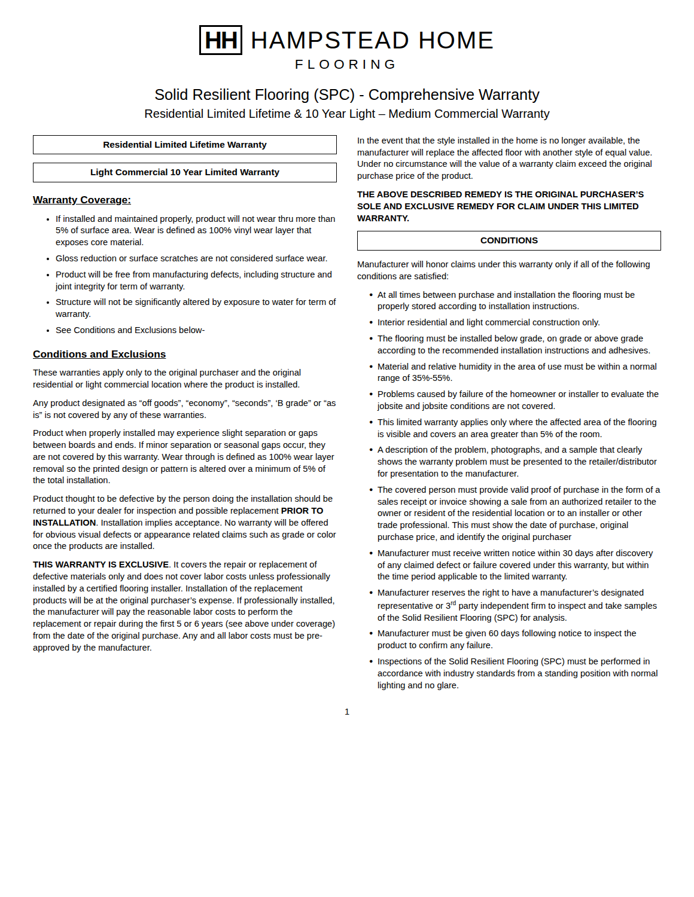HH HAMPSTEAD HOME
FLOORING
Solid Resilient Flooring (SPC) - Comprehensive Warranty
Residential Limited Lifetime & 10 Year Light – Medium Commercial Warranty
Residential Limited Lifetime Warranty
Light Commercial 10 Year Limited Warranty
Warranty Coverage:
If installed and maintained properly, product will not wear thru more than 5% of surface area. Wear is defined as 100% vinyl wear layer that exposes core material.
Gloss reduction or surface scratches are not considered surface wear.
Product will be free from manufacturing defects, including structure and joint integrity for term of warranty.
Structure will not be significantly altered by exposure to water for term of warranty.
See Conditions and Exclusions below-
Conditions and Exclusions
These warranties apply only to the original purchaser and the original residential or light commercial location where the product is installed.
Any product designated as “off goods”, “economy”, “seconds”, ‘B grade” or “as is” is not covered by any of these warranties.
Product when properly installed may experience slight separation or gaps between boards and ends. If minor separation or seasonal gaps occur, they are not covered by this warranty. Wear through is defined as 100% wear layer removal so the printed design or pattern is altered over a minimum of 5% of the total installation.
Product thought to be defective by the person doing the installation should be returned to your dealer for inspection and possible replacement PRIOR TO INSTALLATION. Installation implies acceptance. No warranty will be offered for obvious visual defects or appearance related claims such as grade or color once the products are installed.
THIS WARRANTY IS EXCLUSIVE. It covers the repair or replacement of defective materials only and does not cover labor costs unless professionally installed by a certified flooring installer. Installation of the replacement products will be at the original purchaser’s expense. If professionally installed, the manufacturer will pay the reasonable labor costs to perform the replacement or repair during the first 5 or 6 years (see above under coverage) from the date of the original purchase. Any and all labor costs must be pre-approved by the manufacturer.
In the event that the style installed in the home is no longer available, the manufacturer will replace the affected floor with another style of equal value. Under no circumstance will the value of a warranty claim exceed the original purchase price of the product.
THE ABOVE DESCRIBED REMEDY IS THE ORIGINAL PURCHASER’S SOLE AND EXCLUSIVE REMEDY FOR CLAIM UNDER THIS LIMITED WARRANTY.
CONDITIONS
Manufacturer will honor claims under this warranty only if all of the following conditions are satisfied:
At all times between purchase and installation the flooring must be properly stored according to installation instructions.
Interior residential and light commercial construction only.
The flooring must be installed below grade, on grade or above grade according to the recommended installation instructions and adhesives.
Material and relative humidity in the area of use must be within a normal range of 35%-55%.
Problems caused by failure of the homeowner or installer to evaluate the jobsite and jobsite conditions are not covered.
This limited warranty applies only where the affected area of the flooring is visible and covers an area greater than 5% of the room.
A description of the problem, photographs, and a sample that clearly shows the warranty problem must be presented to the retailer/distributor for presentation to the manufacturer.
The covered person must provide valid proof of purchase in the form of a sales receipt or invoice showing a sale from an authorized retailer to the owner or resident of the residential location or to an installer or other trade professional. This must show the date of purchase, original purchase price, and identify the original purchaser
Manufacturer must receive written notice within 30 days after discovery of any claimed defect or failure covered under this warranty, but within the time period applicable to the limited warranty.
Manufacturer reserves the right to have a manufacturer’s designated representative or 3rd party independent firm to inspect and take samples of the Solid Resilient Flooring (SPC) for analysis.
Manufacturer must be given 60 days following notice to inspect the product to confirm any failure.
Inspections of the Solid Resilient Flooring (SPC) must be performed in accordance with industry standards from a standing position with normal lighting and no glare.
1